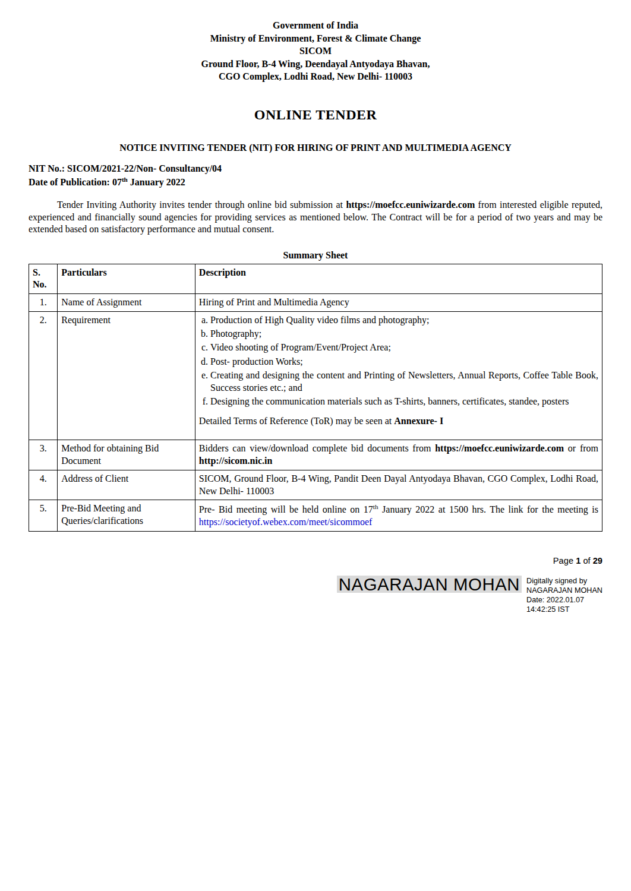Government of India
Ministry of Environment, Forest & Climate Change
SICOM
Ground Floor, B-4 Wing, Deendayal Antyodaya Bhavan,
CGO Complex, Lodhi Road, New Delhi- 110003
ONLINE TENDER
NOTICE INVITING TENDER (NIT) FOR HIRING OF PRINT AND MULTIMEDIA AGENCY
NIT No.: SICOM/2021-22/Non- Consultancy/04
Date of Publication: 07th January 2022
Tender Inviting Authority invites tender through online bid submission at https://moefcc.euniwizarde.com from interested eligible reputed, experienced and financially sound agencies for providing services as mentioned below. The Contract will be for a period of two years and may be extended based on satisfactory performance and mutual consent.
Summary Sheet
| S. No. | Particulars | Description |
| --- | --- | --- |
| 1. | Name of Assignment | Hiring of Print and Multimedia Agency |
| 2. | Requirement | Production of High Quality video films and photography; Photography; Video shooting of Program/Event/Project Area; Post- production Works; Creating and designing the content and Printing of Newsletters, Annual Reports, Coffee Table Book, Success stories etc.; and Designing the communication materials such as T-shirts, banners, certificates, standee, posters Detailed Terms of Reference (ToR) may be seen at Annexure- I |
| 3. | Method for obtaining Bid Document | Bidders can view/download complete bid documents from https://moefcc.euniwizarde.com or from http://sicom.nic.in |
| 4. | Address of Client | SICOM, Ground Floor, B-4 Wing, Pandit Deen Dayal Antyodaya Bhavan, CGO Complex, Lodhi Road, New Delhi- 110003 |
| 5. | Pre-Bid Meeting and Queries/clarifications | Pre- Bid meeting will be held online on 17 th January 2022 at 1500 hrs. The link for the meeting is https://societyof.webex.com/meet/sicommoef |
Page 1 of 29
NAGARAJAN MOHAN
Digitally signed by
NAGARAJAN MOHAN
Date: 2022.01.07
14:42:25 IST